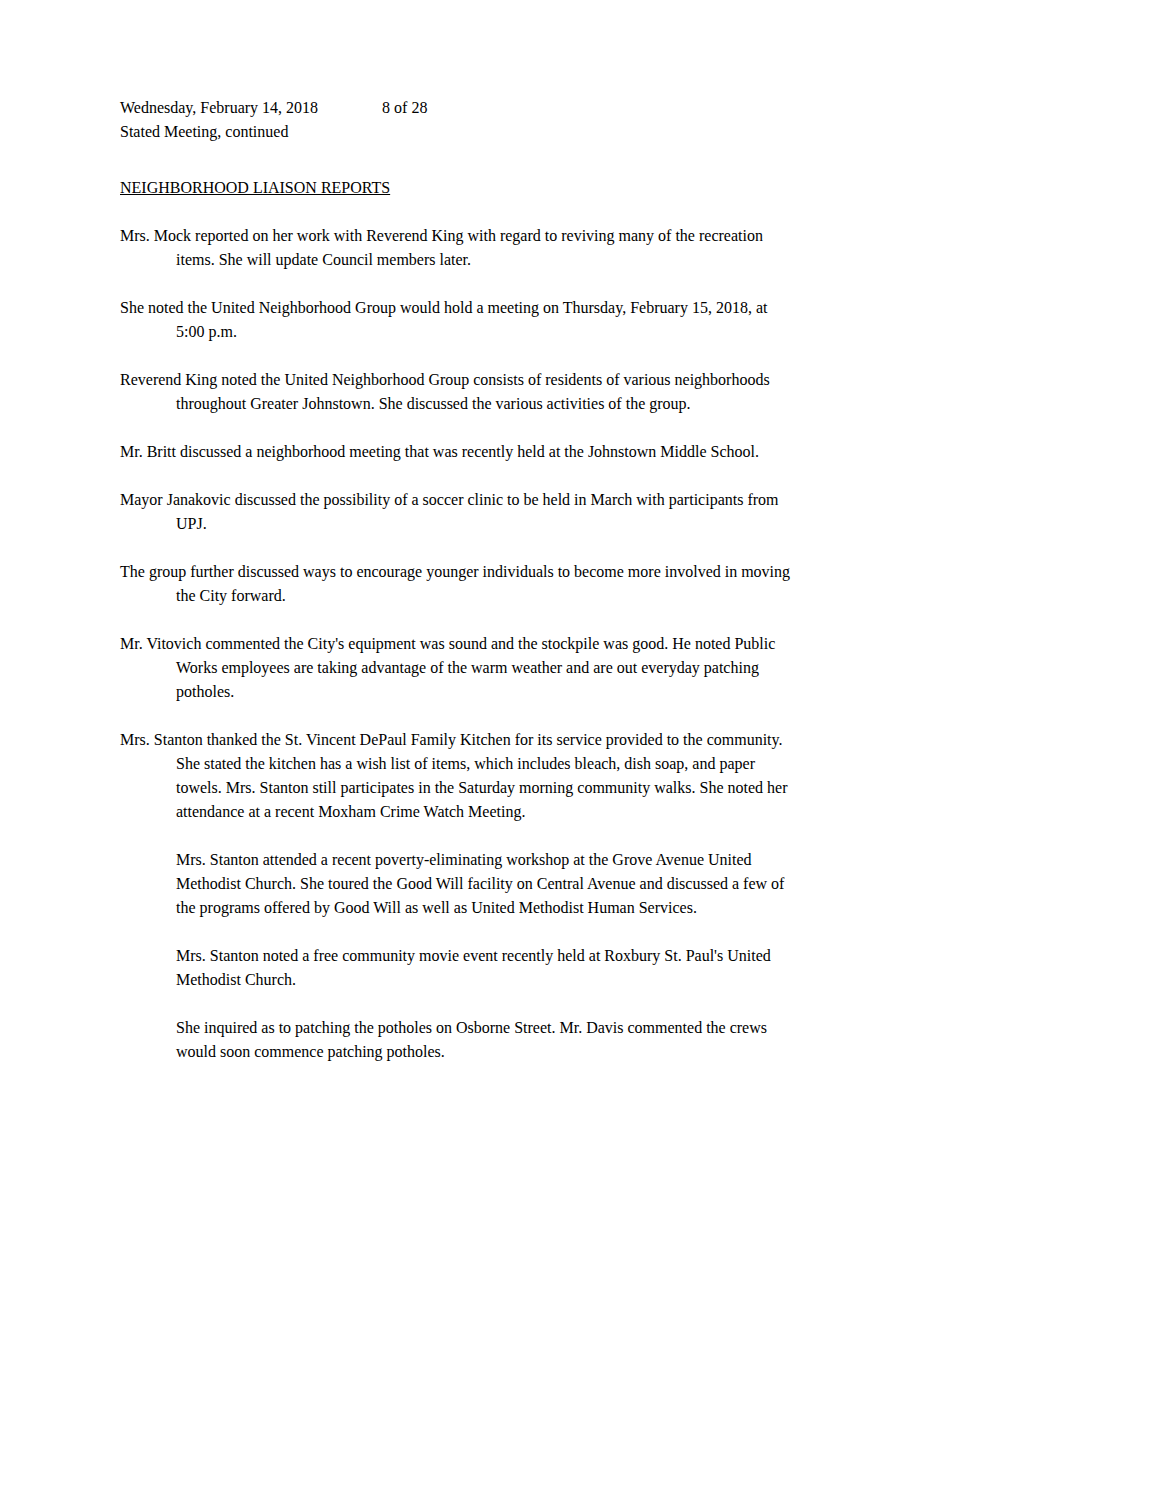Wednesday, February 14, 2018 8 of 28
Stated Meeting, continued
NEIGHBORHOOD LIAISON REPORTS
Mrs. Mock reported on her work with Reverend King with regard to reviving many of the recreation items. She will update Council members later.
She noted the United Neighborhood Group would hold a meeting on Thursday, February 15, 2018, at 5:00 p.m.
Reverend King noted the United Neighborhood Group consists of residents of various neighborhoods throughout Greater Johnstown. She discussed the various activities of the group.
Mr. Britt discussed a neighborhood meeting that was recently held at the Johnstown Middle School.
Mayor Janakovic discussed the possibility of a soccer clinic to be held in March with participants from UPJ.
The group further discussed ways to encourage younger individuals to become more involved in moving the City forward.
Mr. Vitovich commented the City's equipment was sound and the stockpile was good. He noted Public Works employees are taking advantage of the warm weather and are out everyday patching potholes.
Mrs. Stanton thanked the St. Vincent DePaul Family Kitchen for its service provided to the community. She stated the kitchen has a wish list of items, which includes bleach, dish soap, and paper towels. Mrs. Stanton still participates in the Saturday morning community walks. She noted her attendance at a recent Moxham Crime Watch Meeting.
Mrs. Stanton attended a recent poverty-eliminating workshop at the Grove Avenue United Methodist Church. She toured the Good Will facility on Central Avenue and discussed a few of the programs offered by Good Will as well as United Methodist Human Services.
Mrs. Stanton noted a free community movie event recently held at Roxbury St. Paul's United Methodist Church.
She inquired as to patching the potholes on Osborne Street. Mr. Davis commented the crews would soon commence patching potholes.